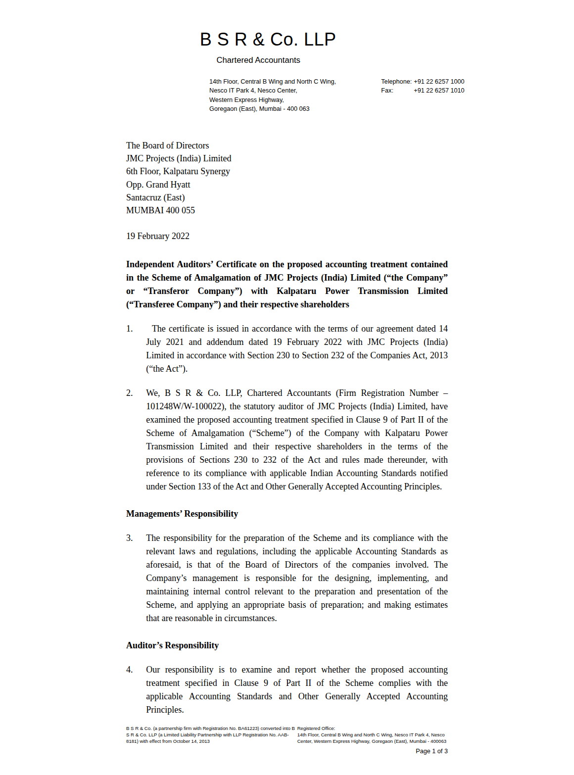B S R & Co. LLP
Chartered Accountants
14th Floor, Central B Wing and North C Wing,
Nesco IT Park 4, Nesco Center,
Western Express Highway,
Goregaon (East), Mumbai - 400 063
| Telephone: | +91 22 6257 1000 |
| Fax: | +91 22 6257 1010 |
The Board of Directors
JMC Projects (India) Limited
6th Floor, Kalpataru Synergy
Opp. Grand Hyatt
Santacruz (East)
MUMBAI 400 055
19 February 2022
Independent Auditors’ Certificate on the proposed accounting treatment contained in the Scheme of Amalgamation of JMC Projects (India) Limited (“the Company” or “Transferor Company”) with Kalpataru Power Transmission Limited (“Transferee Company”) and their respective shareholders
The certificate is issued in accordance with the terms of our agreement dated 14 July 2021 and addendum dated 19 February 2022 with JMC Projects (India) Limited in accordance with Section 230 to Section 232 of the Companies Act, 2013 (“the Act”).
We, B S R & Co. LLP, Chartered Accountants (Firm Registration Number – 101248W/W-100022), the statutory auditor of JMC Projects (India) Limited, have examined the proposed accounting treatment specified in Clause 9 of Part II of the Scheme of Amalgamation (“Scheme”) of the Company with Kalpataru Power Transmission Limited and their respective shareholders in the terms of the provisions of Sections 230 to 232 of the Act and rules made thereunder, with reference to its compliance with applicable Indian Accounting Standards notified under Section 133 of the Act and Other Generally Accepted Accounting Principles.
Managements’ Responsibility
The responsibility for the preparation of the Scheme and its compliance with the relevant laws and regulations, including the applicable Accounting Standards as aforesaid, is that of the Board of Directors of the companies involved. The Company’s management is responsible for the designing, implementing, and maintaining internal control relevant to the preparation and presentation of the Scheme, and applying an appropriate basis of preparation; and making estimates that are reasonable in circumstances.
Auditor’s Responsibility
Our responsibility is to examine and report whether the proposed accounting treatment specified in Clause 9 of Part II of the Scheme complies with the applicable Accounting Standards and Other Generally Accepted Accounting Principles.
B S R & Co. (a partnership firm with Registration No. BA61223) converted into B S R & Co. LLP (a Limited Liability Partnership with LLP Registration No. AAB-8181) with effect from October 14, 2013
Registered Office:
14th Floor, Central B Wing and North C Wing, Nesco IT Park 4, Nesco Center, Western Express Highway, Goregaon (East), Mumbai - 400063
Page 1 of 3